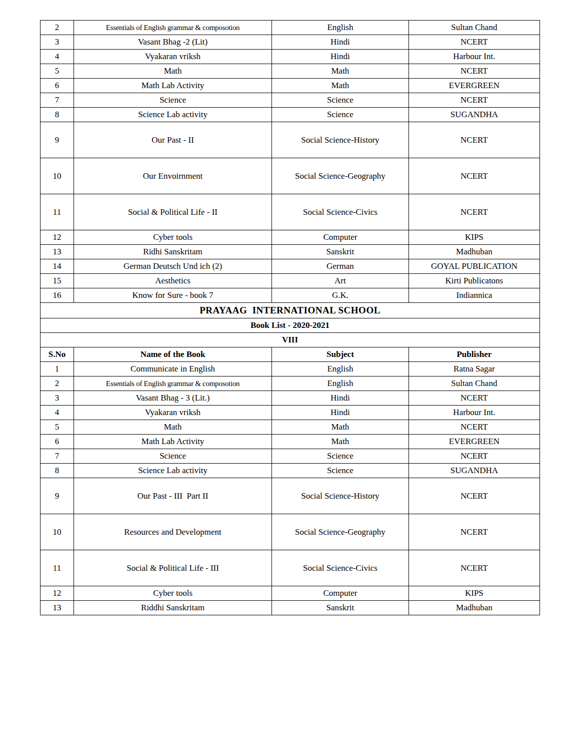| 2 | Essentials of English grammar & composotion | English | Sultan Chand |
| 3 | Vasant Bhag -2 (Lit) | Hindi | NCERT |
| 4 | Vyakaran vriksh | Hindi | Harbour Int. |
| 5 | Math | Math | NCERT |
| 6 | Math Lab Activity | Math | EVERGREEN |
| 7 | Science | Science | NCERT |
| 8 | Science Lab activity | Science | SUGANDHA |
| 9 | Our Past - II | Social Science-History | NCERT |
| 10 | Our Envoirnment | Social Science-Geography | NCERT |
| 11 | Social & Political Life - II | Social Science-Civics | NCERT |
| 12 | Cyber tools | Computer | KIPS |
| 13 | Ridhi Sanskritam | Sanskrit | Madhuban |
| 14 | German Deutsch Und ich (2) | German | GOYAL PUBLICATION |
| 15 | Aesthetics | Art | Kirti Publicatons |
| 16 | Know for Sure - book 7 | G.K. | Indiannica |
| PRAYAAG INTERNATIONAL SCHOOL |
| Book List - 2020-2021 |
| VIII |
| S.No | Name of the Book | Subject | Publisher |
| 1 | Communicate in English | English | Ratna Sagar |
| 2 | Essentials of English grammar & composotion | English | Sultan Chand |
| 3 | Vasant Bhag - 3 (Lit.) | Hindi | NCERT |
| 4 | Vyakaran vriksh | Hindi | Harbour Int. |
| 5 | Math | Math | NCERT |
| 6 | Math Lab Activity | Math | EVERGREEN |
| 7 | Science | Science | NCERT |
| 8 | Science Lab activity | Science | SUGANDHA |
| 9 | Our Past - III Part II | Social Science-History | NCERT |
| 10 | Resources and Development | Social Science-Geography | NCERT |
| 11 | Social & Political Life - III | Social Science-Civics | NCERT |
| 12 | Cyber tools | Computer | KIPS |
| 13 | Riddhi Sanskritam | Sanskrit | Madhuban |